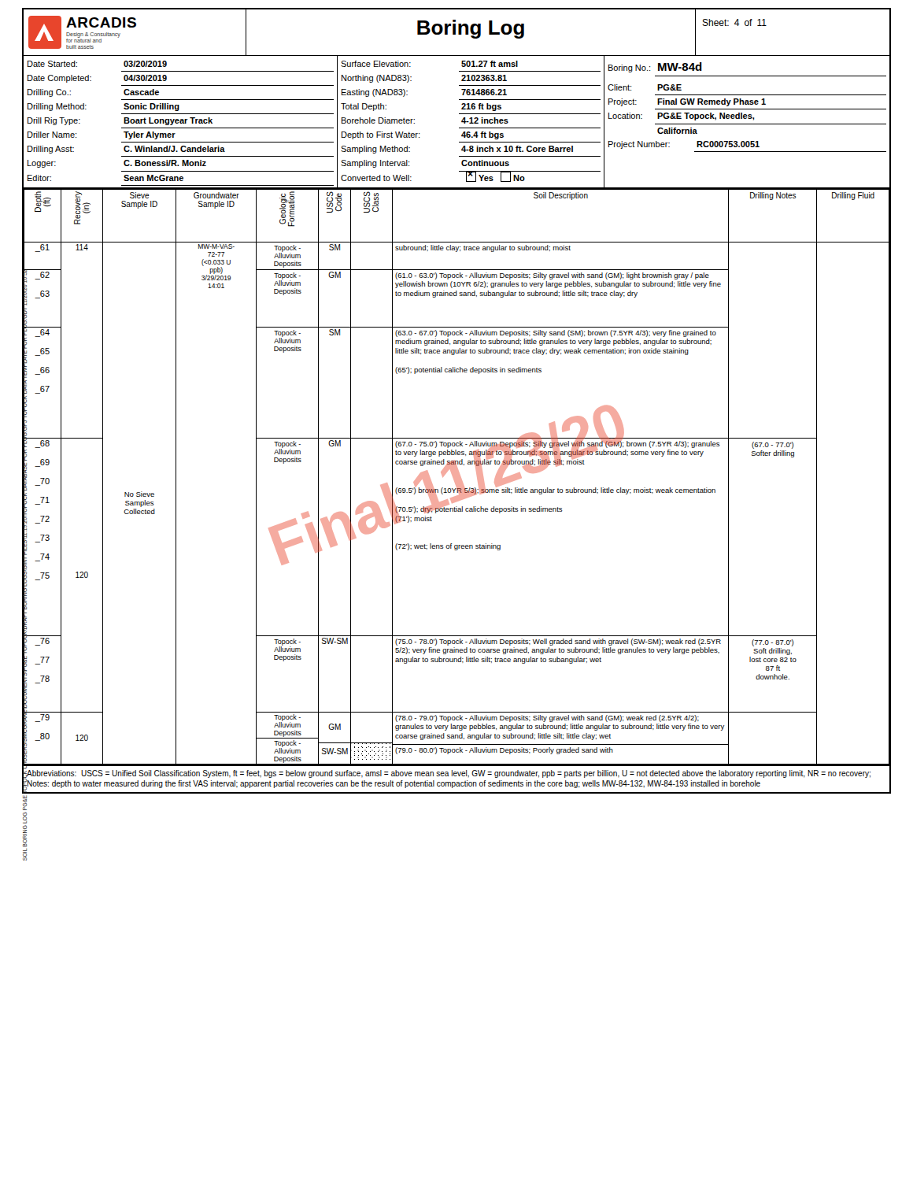SOIL BORING LOG PG&E TOPOCK C:\USERS\SMCGRANE\DOCUMENTS\PG&E TOPOCK\DRAFT BORING LOGS\GINT FILES\11.19.20\TOPOCK DATABASE FOR PLOG.GPJ TOPOCK DATA TEMPLATE FOR PLOG.GDT 11/20/20 10:52
ARCADIS
Design & Consultancy
for natural and
built assets
Boring Log
Sheet:4 of 11
Date Started:
03/20/2019
Date Completed:
04/30/2019
Drilling Co.:
Cascade
Drilling Method:
Sonic Drilling
Drill Rig Type:
Boart Longyear Track
Driller Name:
Tyler Alymer
Drilling Asst:
C. Winland/J. Candelaria
Logger:
C. Bonessi/R. Moniz
Editor:
Sean McGrane
Surface Elevation:
501.27 ft amsl
Northing (NAD83):
2102363.81
Easting (NAD83):
7614866.21
Total Depth:
216 ft bgs
Borehole Diameter:
4-12 inches
Depth to First Water:
46.4 ft bgs
Sampling Method:
4-8 inch x 10 ft. Core Barrel
Sampling Interval:
Continuous
Converted to Well:
Yes No
Boring No.:
MW-84d
Client:
PG&E
Project:
Final GW Remedy Phase 1
Location:
PG&E Topock, Needles,
California
Project Number:
RC000753.0051
| Depth (ft) | Recovery (in) | Sieve Sample ID | Groundwater Sample ID | Geologic Formation | USCS Code | USCS Class | Soil Description | Drilling Notes | Drilling Fluid |
| --- | --- | --- | --- | --- | --- | --- | --- | --- | --- |
| _61 | 114 | No Sieve Samples Collected | MW-M-VAS- 72-77 (<0.033 U ppb) 3/29/2019 14:01 | Topock - Alluvium Deposits | SM | | subround; little clay; trace angular to subround; moist | | |
| _62 _63 | Topock - Alluvium Deposits | GM | | (61.0 - 63.0') Topock - Alluvium Deposits; Silty gravel with sand (GM); light brownish gray / pale yellowish brown (10YR 6/2); granules to very large pebbles, subangular to subround; little very fine to medium grained sand, subangular to subround; little silt; trace clay; dry |
| _64 _65 _66 _67 | Topock - Alluvium Deposits | SM | | (63.0 - 67.0') Topock - Alluvium Deposits; Silty sand (SM); brown (7.5YR 4/3); very fine grained to medium grained, angular to subround; little granules to very large pebbles, angular to subround; little silt; trace angular to subround; trace clay; dry; weak cementation; iron oxide staining (65'); potential caliche deposits in sediments |
| _68 _69 _70 _71 _72 _73 _74 _75 | 120 | Topock - Alluvium Deposits | GM | | (67.0 - 75.0') Topock - Alluvium Deposits; Silty gravel with sand (GM); brown (7.5YR 4/3); granules to very large pebbles, angular to subround; some angular to subround; some very fine to very coarse grained sand, angular to subround; little silt; moist (69.5') brown (10YR 5/3); some silt; little angular to subround; little clay; moist; weak cementation (70.5'); dry; potential caliche deposits in sediments (71'); moist (72'); wet; lens of green staining | (67.0 - 77.0') Softer drilling |
| _76 _77 _78 | Topock - Alluvium Deposits | SW-SM | | (75.0 - 78.0') Topock - Alluvium Deposits; Well graded sand with gravel (SW-SM); weak red (2.5YR 5/2); very fine grained to coarse grained, angular to subround; little granules to very large pebbles, angular to subround; little silt; trace angular to subangular; wet | (77.0 - 87.0') Soft drilling, lost core 82 to 87 ft downhole. |
| _79 _80 | 120 | Topock - Alluvium Deposits Topock - Alluvium Deposits | GM SW-SM | | (78.0 - 79.0') Topock - Alluvium Deposits; Silty gravel with sand (GM); weak red (2.5YR 4/2); granules to very large pebbles, angular to subround; little angular to subround; little very fine to very coarse grained sand, angular to subround; little silt; little clay; wet (79.0 - 80.0') Topock - Alluvium Deposits; Poorly graded sand with | |
Abbreviations: USCS = Unified Soil Classification System, ft = feet, bgs = below ground surface, amsl = above mean sea level, GW = groundwater, ppb = parts per billion, U = not detected above the laboratory reporting limit, NR = no recovery; Notes: depth to water measured during the first VAS interval; apparent partial recoveries can be the result of potential compaction of sediments in the core bag; wells MW-84-132, MW-84-193 installed in borehole
Final 11/23/20